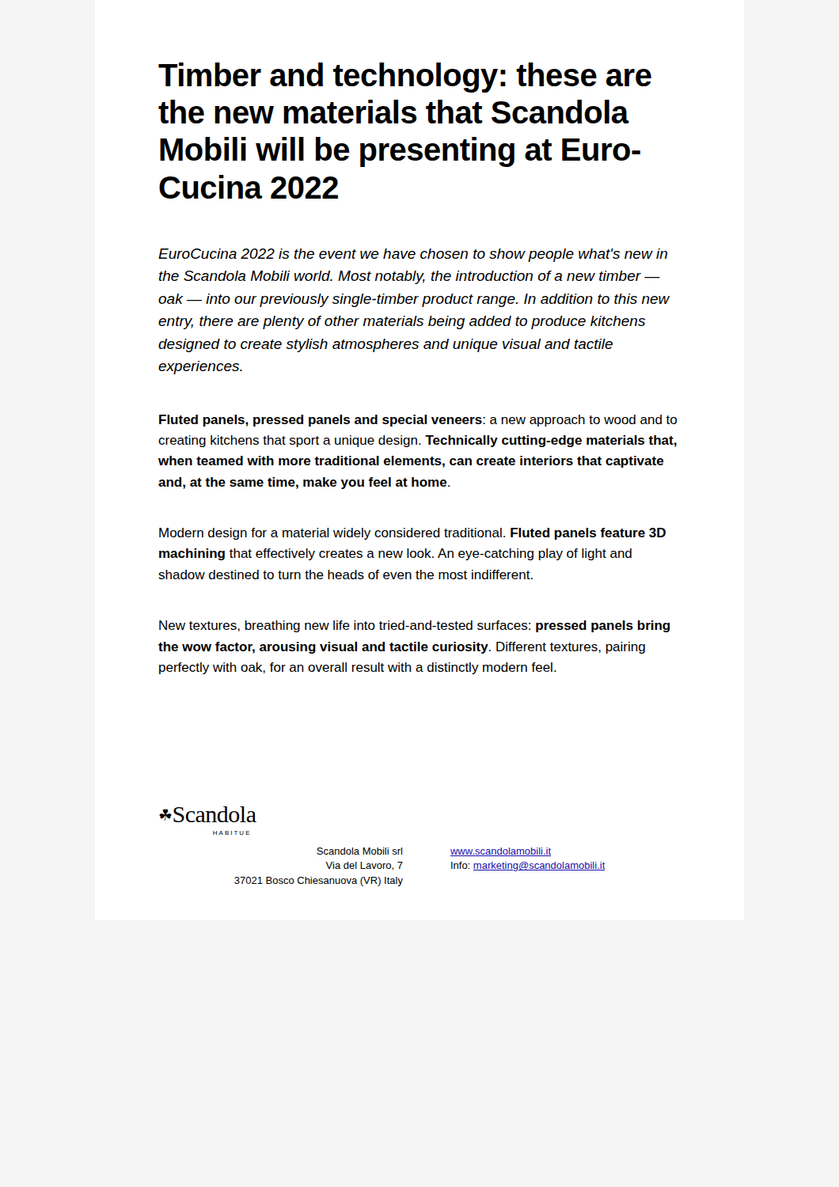Timber and technology: these are the new materials that Scandola Mobili will be presenting at Euro­Cucina 2022
EuroCucina 2022 is the event we have chosen to show people what's new in the Scandola Mobili world. Most notably, the introduction of a new timber — oak — into our previously single-timber product range. In addition to this new entry, there are plenty of other materials being added to produce kitchens designed to create stylish atmospheres and unique visual and tactile experiences.
Fluted panels, pressed panels and special veneers: a new approach to wood and to creating kitchens that sport a unique design. Technically cutting-edge materials that, when teamed with more traditional elements, can create interiors that captivate and, at the same time, make you feel at home.
Modern design for a material widely considered traditional. Fluted panels feature 3D machining that effectively creates a new look. An eye-catching play of light and shadow destined to turn the heads of even the most indifferent.
New textures, breathing new life into tried-and-tested surfaces: pressed panels bring the wow factor, arousing visual and tactile curiosity. Different textures, pairing perfectly with oak, for an overall result with a distinctly modern feel.
☘ScandolaHABITUE
Scandola Mobili srl
Via del Lavoro, 7
37021 Bosco Chiesanuova (VR) Italy
www.scandolamobili.it
Info: marketing@scandolamobili.it